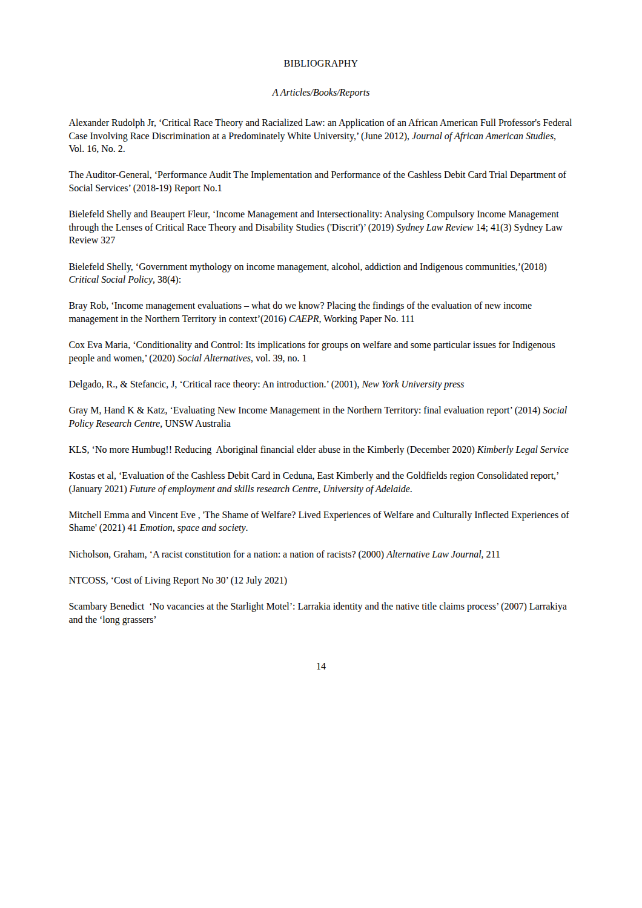BIBLIOGRAPHY
A Articles/Books/Reports
Alexander Rudolph Jr, ‘Critical Race Theory and Racialized Law: an Application of an African American Full Professor's Federal Case Involving Race Discrimination at a Predominately White University,’ (June 2012), Journal of African American Studies, Vol. 16, No. 2.
The Auditor-General, ‘Performance Audit The Implementation and Performance of the Cashless Debit Card Trial Department of Social Services’ (2018-19) Report No.1
Bielefeld Shelly and Beaupert Fleur, ‘Income Management and Intersectionality: Analysing Compulsory Income Management through the Lenses of Critical Race Theory and Disability Studies ('Discrit')’ (2019) Sydney Law Review 14; 41(3) Sydney Law Review 327
Bielefeld Shelly, ‘Government mythology on income management, alcohol, addiction and Indigenous communities,’(2018) Critical Social Policy, 38(4):
Bray Rob, ‘Income management evaluations – what do we know? Placing the findings of the evaluation of new income management in the Northern Territory in context’(2016) CAEPR, Working Paper No. 111
Cox Eva Maria, ‘Conditionality and Control: Its implications for groups on welfare and some particular issues for Indigenous people and women,’ (2020) Social Alternatives, vol. 39, no. 1
Delgado, R., & Stefancic, J, ‘Critical race theory: An introduction.’ (2001), New York University press
Gray M, Hand K & Katz, ‘Evaluating New Income Management in the Northern Territory: final evaluation report’ (2014) Social Policy Research Centre, UNSW Australia
KLS, ‘No more Humbug!! Reducing Aboriginal financial elder abuse in the Kimberly (December 2020) Kimberly Legal Service
Kostas et al, ‘Evaluation of the Cashless Debit Card in Ceduna, East Kimberly and the Goldfields region Consolidated report,’ (January 2021) Future of employment and skills research Centre, University of Adelaide.
Mitchell Emma and Vincent Eve , 'The Shame of Welfare? Lived Experiences of Welfare and Culturally Inflected Experiences of Shame' (2021) 41 Emotion, space and society.
Nicholson, Graham, ‘A racist constitution for a nation: a nation of racists? (2000) Alternative Law Journal, 211
NTCOSS, ‘Cost of Living Report No 30’ (12 July 2021)
Scambary Benedict ‘No vacancies at the Starlight Motel’: Larrakia identity and the native title claims process’ (2007) Larrakiya and the ‘long grassers’
14